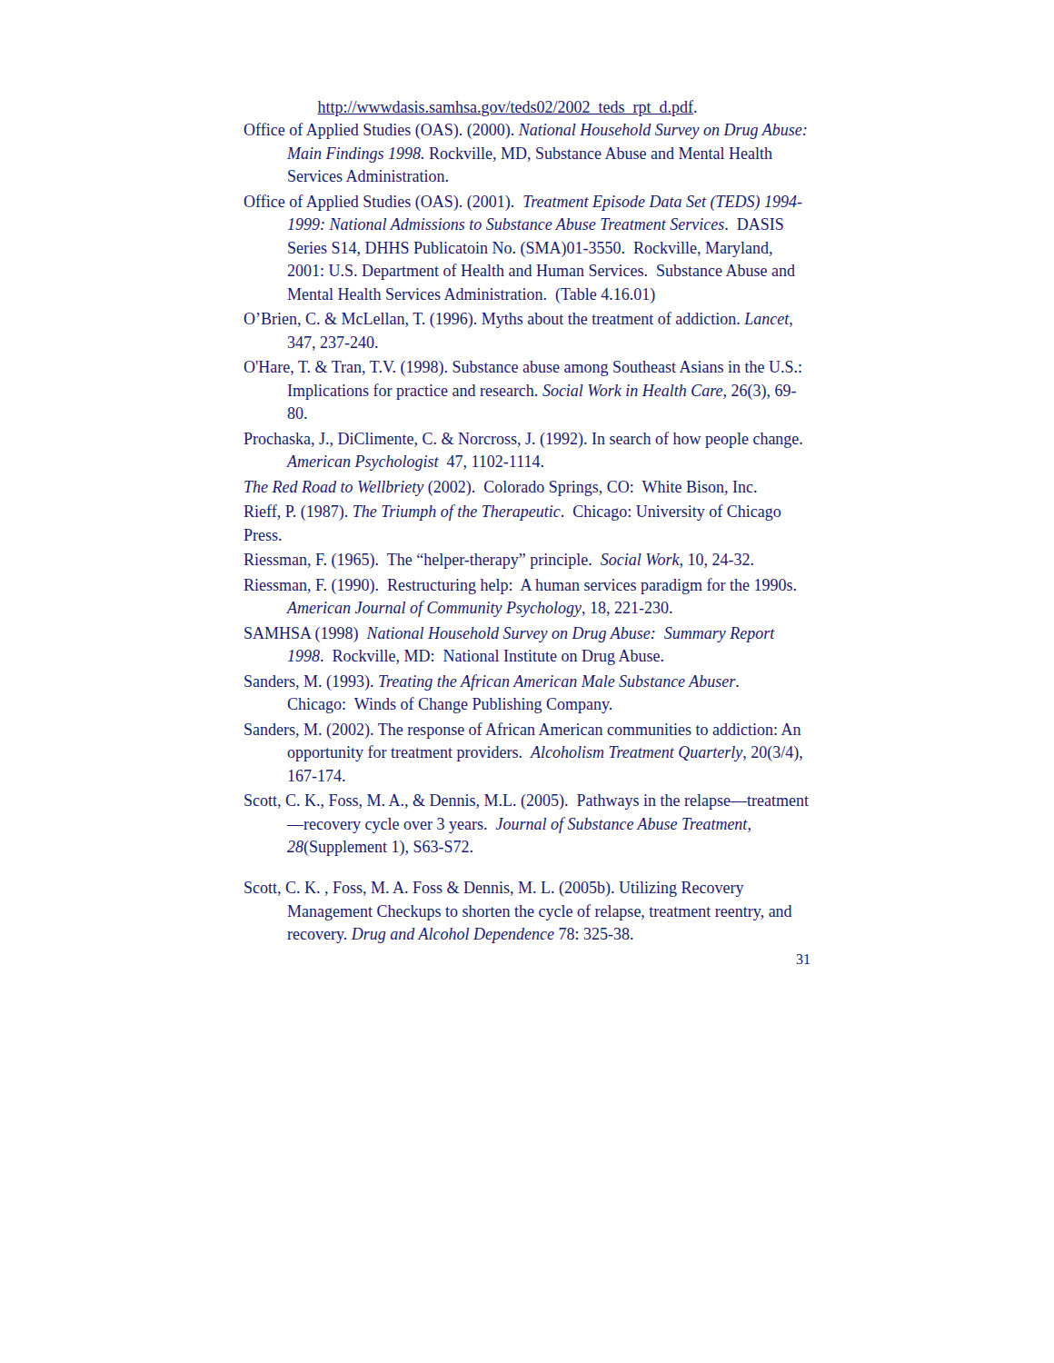http://wwwdasis.samhsa.gov/teds02/2002_teds_rpt_d.pdf.
Office of Applied Studies (OAS). (2000). National Household Survey on Drug Abuse: Main Findings 1998. Rockville, MD, Substance Abuse and Mental Health Services Administration.
Office of Applied Studies (OAS). (2001). Treatment Episode Data Set (TEDS) 1994-1999: National Admissions to Substance Abuse Treatment Services. DASIS Series S14, DHHS Publicatoin No. (SMA)01-3550. Rockville, Maryland, 2001: U.S. Department of Health and Human Services. Substance Abuse and Mental Health Services Administration. (Table 4.16.01)
O’Brien, C. & McLellan, T. (1996). Myths about the treatment of addiction. Lancet, 347, 237-240.
O'Hare, T. & Tran, T.V. (1998). Substance abuse among Southeast Asians in the U.S.: Implications for practice and research. Social Work in Health Care, 26(3), 69-80.
Prochaska, J., DiClimente, C. & Norcross, J. (1992). In search of how people change. American Psychologist 47, 1102-1114.
The Red Road to Wellbriety (2002). Colorado Springs, CO: White Bison, Inc.
Rieff, P. (1987). The Triumph of the Therapeutic. Chicago: University of Chicago Press.
Riessman, F. (1965). The “helper-therapy” principle. Social Work, 10, 24-32.
Riessman, F. (1990). Restructuring help: A human services paradigm for the 1990s. American Journal of Community Psychology, 18, 221-230.
SAMHSA (1998) National Household Survey on Drug Abuse: Summary Report 1998. Rockville, MD: National Institute on Drug Abuse.
Sanders, M. (1993). Treating the African American Male Substance Abuser. Chicago: Winds of Change Publishing Company.
Sanders, M. (2002). The response of African American communities to addiction: An opportunity for treatment providers. Alcoholism Treatment Quarterly, 20(3/4), 167-174.
Scott, C. K., Foss, M. A., & Dennis, M.L. (2005). Pathways in the relapse—treatment—recovery cycle over 3 years. Journal of Substance Abuse Treatment, 28(Supplement 1), S63-S72.
Scott, C. K. , Foss, M. A. Foss & Dennis, M. L. (2005b). Utilizing Recovery Management Checkups to shorten the cycle of relapse, treatment reentry, and recovery. Drug and Alcohol Dependence 78: 325-38.
31